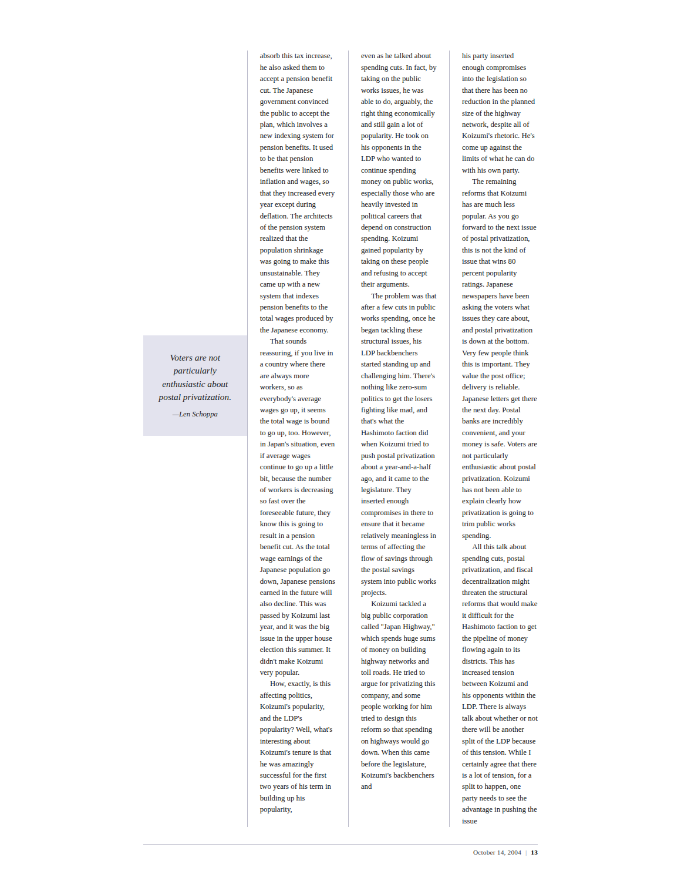Voters are not particularly enthusiastic about postal privatization.
—Len Schoppa
absorb this tax increase, he also asked them to accept a pension benefit cut. The Japanese government convinced the public to accept the plan, which involves a new indexing system for pension benefits. It used to be that pension benefits were linked to inflation and wages, so that they increased every year except during deflation. The architects of the pension system realized that the population shrinkage was going to make this unsustainable. They came up with a new system that indexes pension benefits to the total wages produced by the Japanese economy.
That sounds reassuring, if you live in a country where there are always more workers, so as everybody's average wages go up, it seems the total wage is bound to go up, too. However, in Japan's situation, even if average wages continue to go up a little bit, because the number of workers is decreasing so fast over the foreseeable future, they know this is going to result in a pension benefit cut. As the total wage earnings of the Japanese population go down, Japanese pensions earned in the future will also decline. This was passed by Koizumi last year, and it was the big issue in the upper house election this summer. It didn't make Koizumi very popular.
How, exactly, is this affecting politics, Koizumi's popularity, and the LDP's popularity? Well, what's interesting about Koizumi's tenure is that he was amazingly successful for the first two years of his term in building up his popularity,
even as he talked about spending cuts. In fact, by taking on the public works issues, he was able to do, arguably, the right thing economically and still gain a lot of popularity. He took on his opponents in the LDP who wanted to continue spending money on public works, especially those who are heavily invested in political careers that depend on construction spending. Koizumi gained popularity by taking on these people and refusing to accept their arguments.
The problem was that after a few cuts in public works spending, once he began tackling these structural issues, his LDP backbenchers started standing up and challenging him. There's nothing like zero-sum politics to get the losers fighting like mad, and that's what the Hashimoto faction did when Koizumi tried to push postal privatization about a year-and-a-half ago, and it came to the legislature. They inserted enough compromises in there to ensure that it became relatively meaningless in terms of affecting the flow of savings through the postal savings system into public works projects.
Koizumi tackled a big public corporation called "Japan Highway," which spends huge sums of money on building highway networks and toll roads. He tried to argue for privatizing this company, and some people working for him tried to design this reform so that spending on highways would go down. When this came before the legislature, Koizumi's backbenchers and
his party inserted enough compromises into the legislation so that there has been no reduction in the planned size of the highway network, despite all of Koizumi's rhetoric. He's come up against the limits of what he can do with his own party.
The remaining reforms that Koizumi has are much less popular. As you go forward to the next issue of postal privatization, this is not the kind of issue that wins 80 percent popularity ratings. Japanese newspapers have been asking the voters what issues they care about, and postal privatization is down at the bottom. Very few people think this is important. They value the post office; delivery is reliable. Japanese letters get there the next day. Postal banks are incredibly convenient, and your money is safe. Voters are not particularly enthusiastic about postal privatization. Koizumi has not been able to explain clearly how privatization is going to trim public works spending.
All this talk about spending cuts, postal privatization, and fiscal decentralization might threaten the structural reforms that would make it difficult for the Hashimoto faction to get the pipeline of money flowing again to its districts. This has increased tension between Koizumi and his opponents within the LDP. There is always talk about whether or not there will be another split of the LDP because of this tension. While I certainly agree that there is a lot of tension, for a split to happen, one party needs to see the advantage in pushing the issue
October 14, 2004 | 13